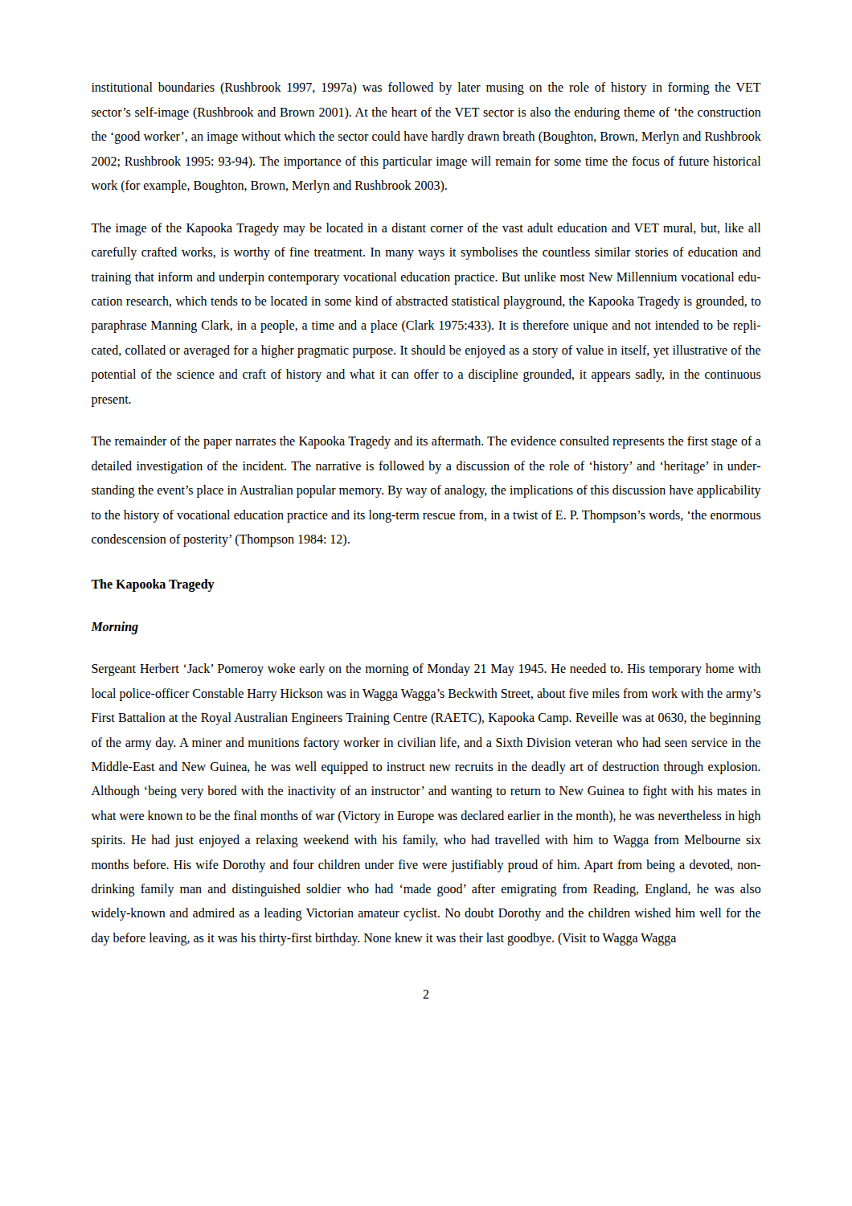institutional boundaries (Rushbrook 1997, 1997a) was followed by later musing on the role of history in forming the VET sector’s self-image (Rushbrook and Brown 2001). At the heart of the VET sector is also the enduring theme of ‘the construction the ‘good worker’, an image without which the sector could have hardly drawn breath (Boughton, Brown, Merlyn and Rushbrook 2002; Rushbrook 1995: 93-94). The importance of this particular image will remain for some time the focus of future historical work (for example, Boughton, Brown, Merlyn and Rushbrook 2003).
The image of the Kapooka Tragedy may be located in a distant corner of the vast adult education and VET mural, but, like all carefully crafted works, is worthy of fine treatment. In many ways it symbolises the countless similar stories of education and training that inform and underpin contemporary vocational education practice. But unlike most New Millennium vocational education research, which tends to be located in some kind of abstracted statistical playground, the Kapooka Tragedy is grounded, to paraphrase Manning Clark, in a people, a time and a place (Clark 1975:433). It is therefore unique and not intended to be replicated, collated or averaged for a higher pragmatic purpose. It should be enjoyed as a story of value in itself, yet illustrative of the potential of the science and craft of history and what it can offer to a discipline grounded, it appears sadly, in the continuous present.
The remainder of the paper narrates the Kapooka Tragedy and its aftermath. The evidence consulted represents the first stage of a detailed investigation of the incident. The narrative is followed by a discussion of the role of ‘history’ and ‘heritage’ in understanding the event’s place in Australian popular memory. By way of analogy, the implications of this discussion have applicability to the history of vocational education practice and its long-term rescue from, in a twist of E. P. Thompson’s words, ‘the enormous condescension of posterity’ (Thompson 1984: 12).
The Kapooka Tragedy
Morning
Sergeant Herbert ‘Jack’ Pomeroy woke early on the morning of Monday 21 May 1945. He needed to. His temporary home with local police-officer Constable Harry Hickson was in Wagga Wagga’s Beckwith Street, about five miles from work with the army’s First Battalion at the Royal Australian Engineers Training Centre (RAETC), Kapooka Camp. Reveille was at 0630, the beginning of the army day. A miner and munitions factory worker in civilian life, and a Sixth Division veteran who had seen service in the Middle-East and New Guinea, he was well equipped to instruct new recruits in the deadly art of destruction through explosion. Although ‘being very bored with the inactivity of an instructor’ and wanting to return to New Guinea to fight with his mates in what were known to be the final months of war (Victory in Europe was declared earlier in the month), he was nevertheless in high spirits. He had just enjoyed a relaxing weekend with his family, who had travelled with him to Wagga from Melbourne six months before. His wife Dorothy and four children under five were justifiably proud of him. Apart from being a devoted, non-drinking family man and distinguished soldier who had ‘made good’ after emigrating from Reading, England, he was also widely-known and admired as a leading Victorian amateur cyclist. No doubt Dorothy and the children wished him well for the day before leaving, as it was his thirty-first birthday. None knew it was their last goodbye. (Visit to Wagga Wagga
2